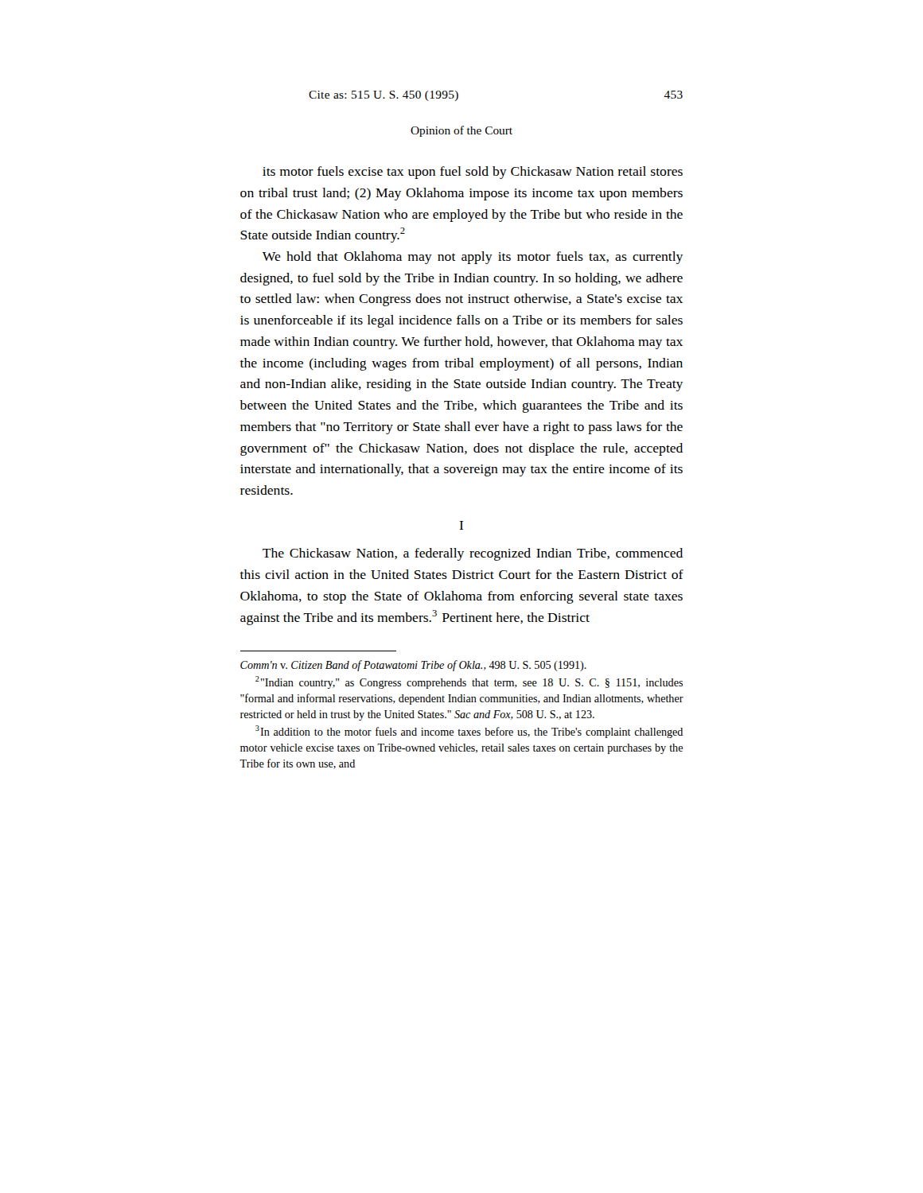Cite as: 515 U. S. 450 (1995) 453
Opinion of the Court
its motor fuels excise tax upon fuel sold by Chickasaw Nation retail stores on tribal trust land; (2) May Oklahoma impose its income tax upon members of the Chickasaw Nation who are employed by the Tribe but who reside in the State outside Indian country.2
We hold that Oklahoma may not apply its motor fuels tax, as currently designed, to fuel sold by the Tribe in Indian country. In so holding, we adhere to settled law: when Congress does not instruct otherwise, a State's excise tax is unenforceable if its legal incidence falls on a Tribe or its members for sales made within Indian country. We further hold, however, that Oklahoma may tax the income (including wages from tribal employment) of all persons, Indian and non-Indian alike, residing in the State outside Indian country. The Treaty between the United States and the Tribe, which guarantees the Tribe and its members that "no Territory or State shall ever have a right to pass laws for the government of" the Chickasaw Nation, does not displace the rule, accepted interstate and internationally, that a sovereign may tax the entire income of its residents.
I
The Chickasaw Nation, a federally recognized Indian Tribe, commenced this civil action in the United States District Court for the Eastern District of Oklahoma, to stop the State of Oklahoma from enforcing several state taxes against the Tribe and its members.3 Pertinent here, the District
Comm'n v. Citizen Band of Potawatomi Tribe of Okla., 498 U. S. 505 (1991).
2"Indian country," as Congress comprehends that term, see 18 U. S. C. § 1151, includes "formal and informal reservations, dependent Indian communities, and Indian allotments, whether restricted or held in trust by the United States." Sac and Fox, 508 U. S., at 123.
3 In addition to the motor fuels and income taxes before us, the Tribe's complaint challenged motor vehicle excise taxes on Tribe-owned vehicles, retail sales taxes on certain purchases by the Tribe for its own use, and